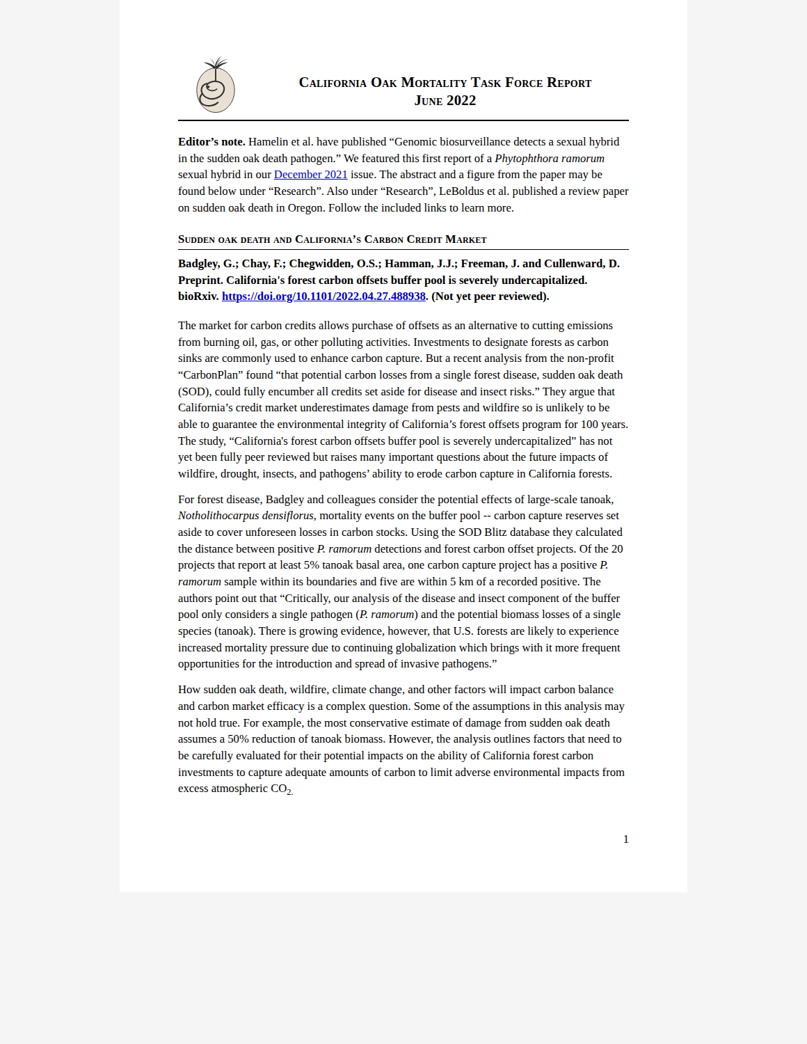California Oak Mortality Task Force Report
June 2022
Editor’s note. Hamelin et al. have published “Genomic biosurveillance detects a sexual hybrid in the sudden oak death pathogen.” We featured this first report of a Phytophthora ramorum sexual hybrid in our December 2021 issue. The abstract and a figure from the paper may be found below under “Research”. Also under “Research”, LeBoldus et al. published a review paper on sudden oak death in Oregon. Follow the included links to learn more.
Sudden oak death and California’s Carbon Credit Market
Badgley, G.; Chay, F.; Chegwidden, O.S.; Hamman, J.J.; Freeman, J. and Cullenward, D. Preprint. California's forest carbon offsets buffer pool is severely undercapitalized. bioRxiv. https://doi.org/10.1101/2022.04.27.488938. (Not yet peer reviewed).
The market for carbon credits allows purchase of offsets as an alternative to cutting emissions from burning oil, gas, or other polluting activities. Investments to designate forests as carbon sinks are commonly used to enhance carbon capture. But a recent analysis from the non-profit “CarbonPlan” found “that potential carbon losses from a single forest disease, sudden oak death (SOD), could fully encumber all credits set aside for disease and insect risks.” They argue that California’s credit market underestimates damage from pests and wildfire so is unlikely to be able to guarantee the environmental integrity of California’s forest offsets program for 100 years. The study, “California's forest carbon offsets buffer pool is severely undercapitalized” has not yet been fully peer reviewed but raises many important questions about the future impacts of wildfire, drought, insects, and pathogens’ ability to erode carbon capture in California forests.
For forest disease, Badgley and colleagues consider the potential effects of large-scale tanoak, Notholithocarpus densiflorus, mortality events on the buffer pool -- carbon capture reserves set aside to cover unforeseen losses in carbon stocks. Using the SOD Blitz database they calculated the distance between positive P. ramorum detections and forest carbon offset projects. Of the 20 projects that report at least 5% tanoak basal area, one carbon capture project has a positive P. ramorum sample within its boundaries and five are within 5 km of a recorded positive. The authors point out that “Critically, our analysis of the disease and insect component of the buffer pool only considers a single pathogen (P. ramorum) and the potential biomass losses of a single species (tanoak). There is growing evidence, however, that U.S. forests are likely to experience increased mortality pressure due to continuing globalization which brings with it more frequent opportunities for the introduction and spread of invasive pathogens.”
How sudden oak death, wildfire, climate change, and other factors will impact carbon balance and carbon market efficacy is a complex question. Some of the assumptions in this analysis may not hold true. For example, the most conservative estimate of damage from sudden oak death assumes a 50% reduction of tanoak biomass. However, the analysis outlines factors that need to be carefully evaluated for their potential impacts on the ability of California forest carbon investments to capture adequate amounts of carbon to limit adverse environmental impacts from excess atmospheric CO2.
1